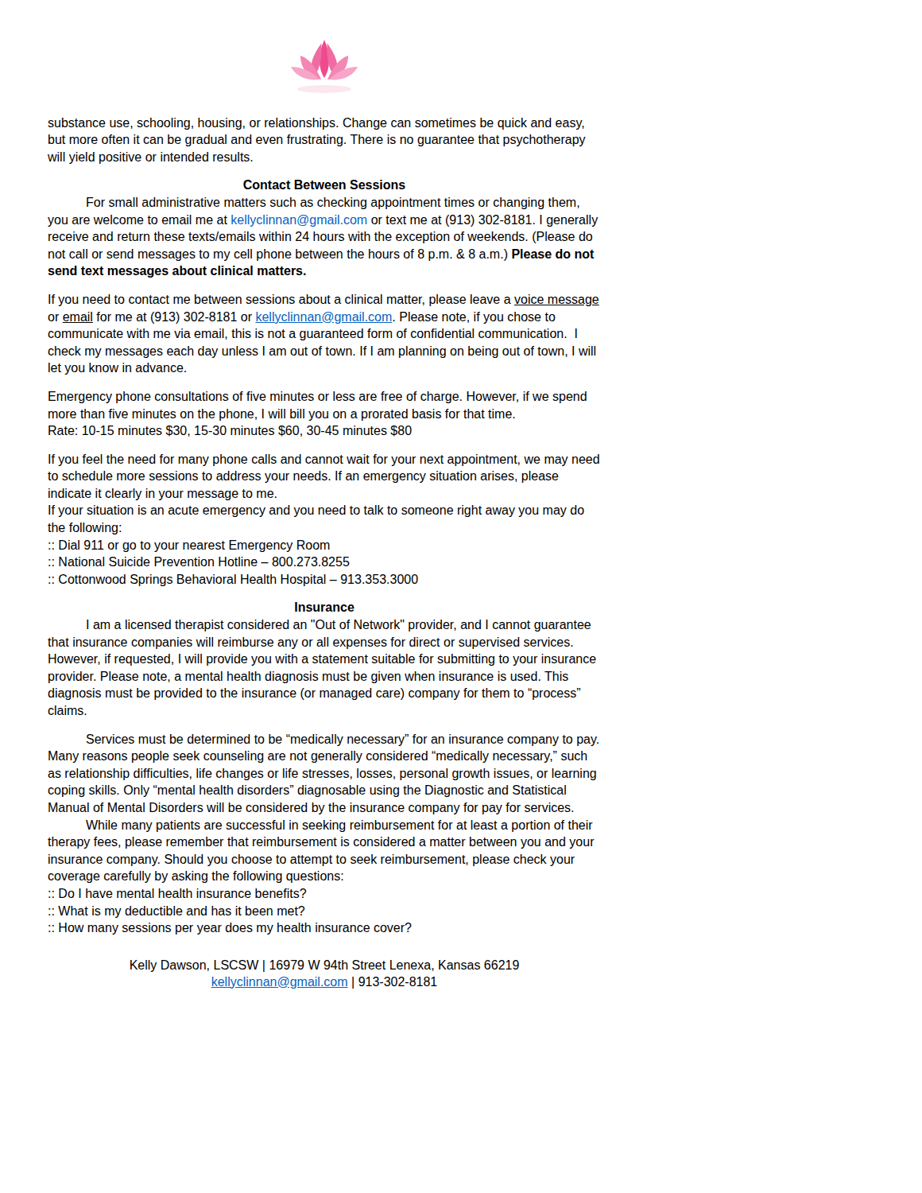substance use, schooling, housing, or relationships. Change can sometimes be quick and easy, but more often it can be gradual and even frustrating. There is no guarantee that psychotherapy will yield positive or intended results.
Contact Between Sessions
For small administrative matters such as checking appointment times or changing them, you are welcome to email me at kellyclinnan@gmail.com or text me at (913) 302-8181. I generally receive and return these texts/emails within 24 hours with the exception of weekends. (Please do not call or send messages to my cell phone between the hours of 8 p.m. & 8 a.m.) Please do not send text messages about clinical matters.
If you need to contact me between sessions about a clinical matter, please leave a voice message or email for me at (913) 302-8181 or kellyclinnan@gmail.com. Please note, if you chose to communicate with me via email, this is not a guaranteed form of confidential communication. I check my messages each day unless I am out of town. If I am planning on being out of town, I will let you know in advance.
Emergency phone consultations of five minutes or less are free of charge. However, if we spend more than five minutes on the phone, I will bill you on a prorated basis for that time.
Rate: 10-15 minutes $30, 15-30 minutes $60, 30-45 minutes $80
If you feel the need for many phone calls and cannot wait for your next appointment, we may need to schedule more sessions to address your needs. If an emergency situation arises, please indicate it clearly in your message to me.
If your situation is an acute emergency and you need to talk to someone right away you may do the following:
:: Dial 911 or go to your nearest Emergency Room
:: National Suicide Prevention Hotline – 800.273.8255
:: Cottonwood Springs Behavioral Health Hospital – 913.353.3000
Insurance
I am a licensed therapist considered an "Out of Network" provider, and I cannot guarantee that insurance companies will reimburse any or all expenses for direct or supervised services. However, if requested, I will provide you with a statement suitable for submitting to your insurance provider. Please note, a mental health diagnosis must be given when insurance is used. This diagnosis must be provided to the insurance (or managed care) company for them to “process” claims.
Services must be determined to be “medically necessary” for an insurance company to pay. Many reasons people seek counseling are not generally considered “medically necessary,” such as relationship difficulties, life changes or life stresses, losses, personal growth issues, or learning coping skills. Only “mental health disorders” diagnosable using the Diagnostic and Statistical Manual of Mental Disorders will be considered by the insurance company for pay for services.
While many patients are successful in seeking reimbursement for at least a portion of their therapy fees, please remember that reimbursement is considered a matter between you and your insurance company. Should you choose to attempt to seek reimbursement, please check your coverage carefully by asking the following questions:
:: Do I have mental health insurance benefits?
:: What is my deductible and has it been met?
:: How many sessions per year does my health insurance cover?
Kelly Dawson, LSCSW | 16979 W 94th Street Lenexa, Kansas 66219
kellyclinnan@gmail.com | 913-302-8181